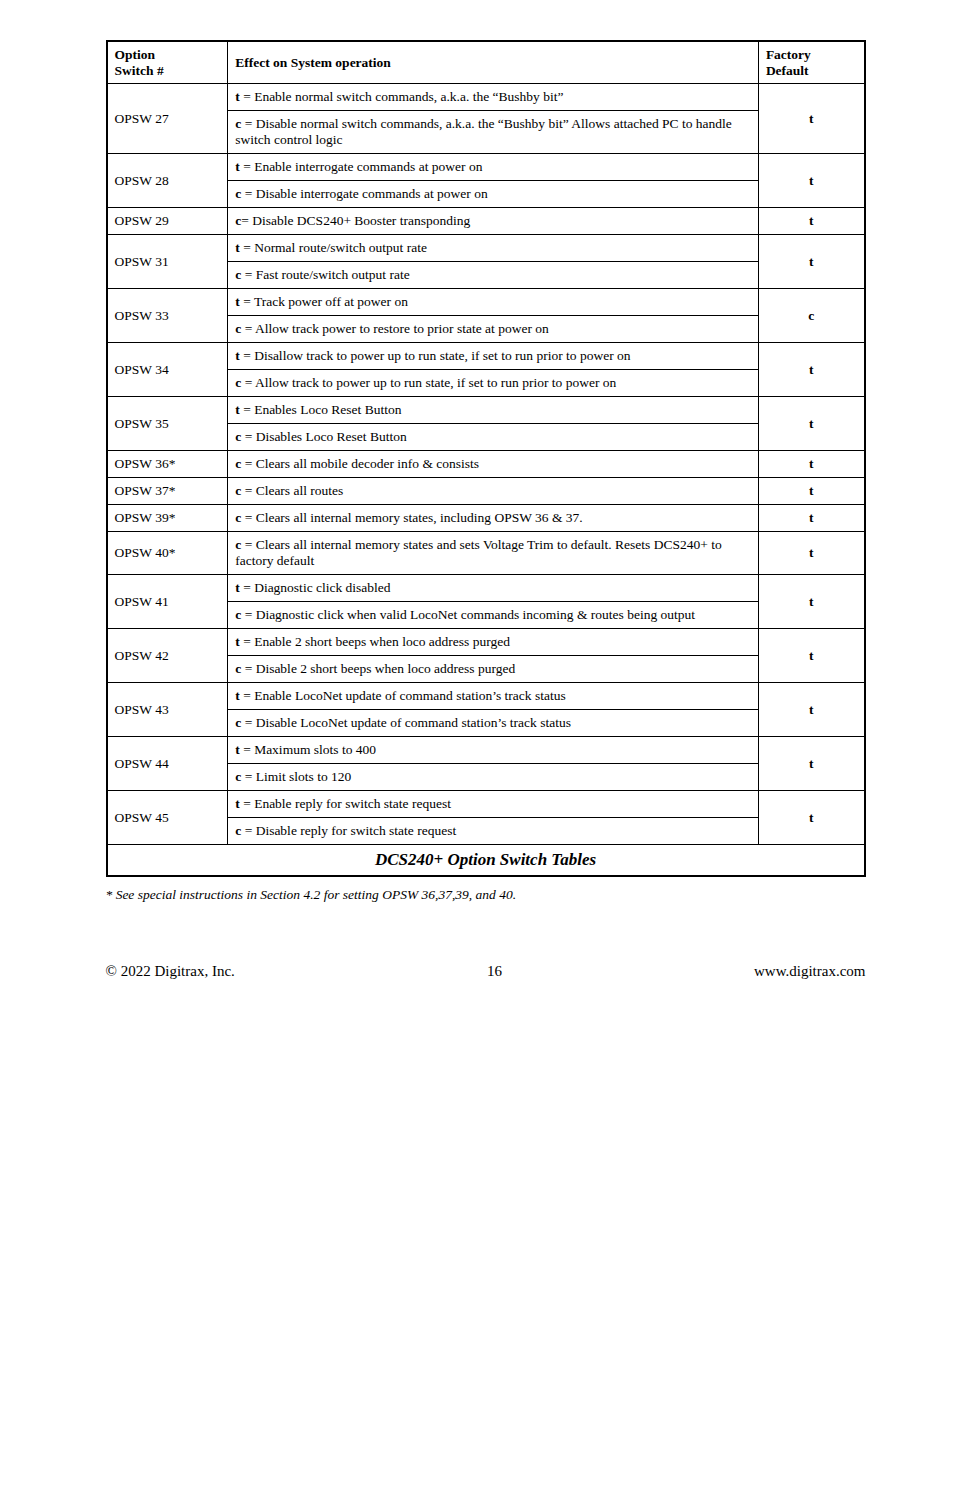| Option Switch # | Effect on System operation | Factory Default |
| --- | --- | --- |
| OPSW 27 | t = Enable normal switch commands, a.k.a. the “Bushby bit” | t |
| c = Disable normal switch commands, a.k.a. the “Bushby bit” Allows attached PC to handle switch control logic |
| OPSW 28 | t = Enable interrogate commands at power on | t |
| c = Disable interrogate commands at power on |
| OPSW 29 | c = Disable DCS240+ Booster transponding | t |
| OPSW 31 | t = Normal route/switch output rate | t |
| c = Fast route/switch output rate |
| OPSW 33 | t = Track power off at power on | c |
| c = Allow track power to restore to prior state at power on |
| OPSW 34 | t = Disallow track to power up to run state, if set to run prior to power on | t |
| c = Allow track to power up to run state, if set to run prior to power on |
| OPSW 35 | t = Enables Loco Reset Button | t |
| c = Disables Loco Reset Button |
| OPSW 36* | c = Clears all mobile decoder info & consists | t |
| OPSW 37* | c = Clears all routes | t |
| OPSW 39* | c = Clears all internal memory states, including OPSW 36 & 37. | t |
| OPSW 40* | c = Clears all internal memory states and sets Voltage Trim to default. Resets DCS240+ to factory default | t |
| OPSW 41 | t = Diagnostic click disabled | t |
| c = Diagnostic click when valid LocoNet commands incoming & routes being output |
| OPSW 42 | t = Enable 2 short beeps when loco address purged | t |
| c = Disable 2 short beeps when loco address purged |
| OPSW 43 | t = Enable LocoNet update of command station’s track status | t |
| c = Disable LocoNet update of command station’s track status |
| OPSW 44 | t = Maximum slots to 400 | t |
| c = Limit slots to 120 |
| OPSW 45 | t = Enable reply for switch state request | t |
| c = Disable reply for switch state request |
| DCS240+ Option Switch Tables |
* See special instructions in Section 4.2 for setting OPSW 36,37,39, and 40.
© 2022 Digitrax, Inc.
16
www.digitrax.com